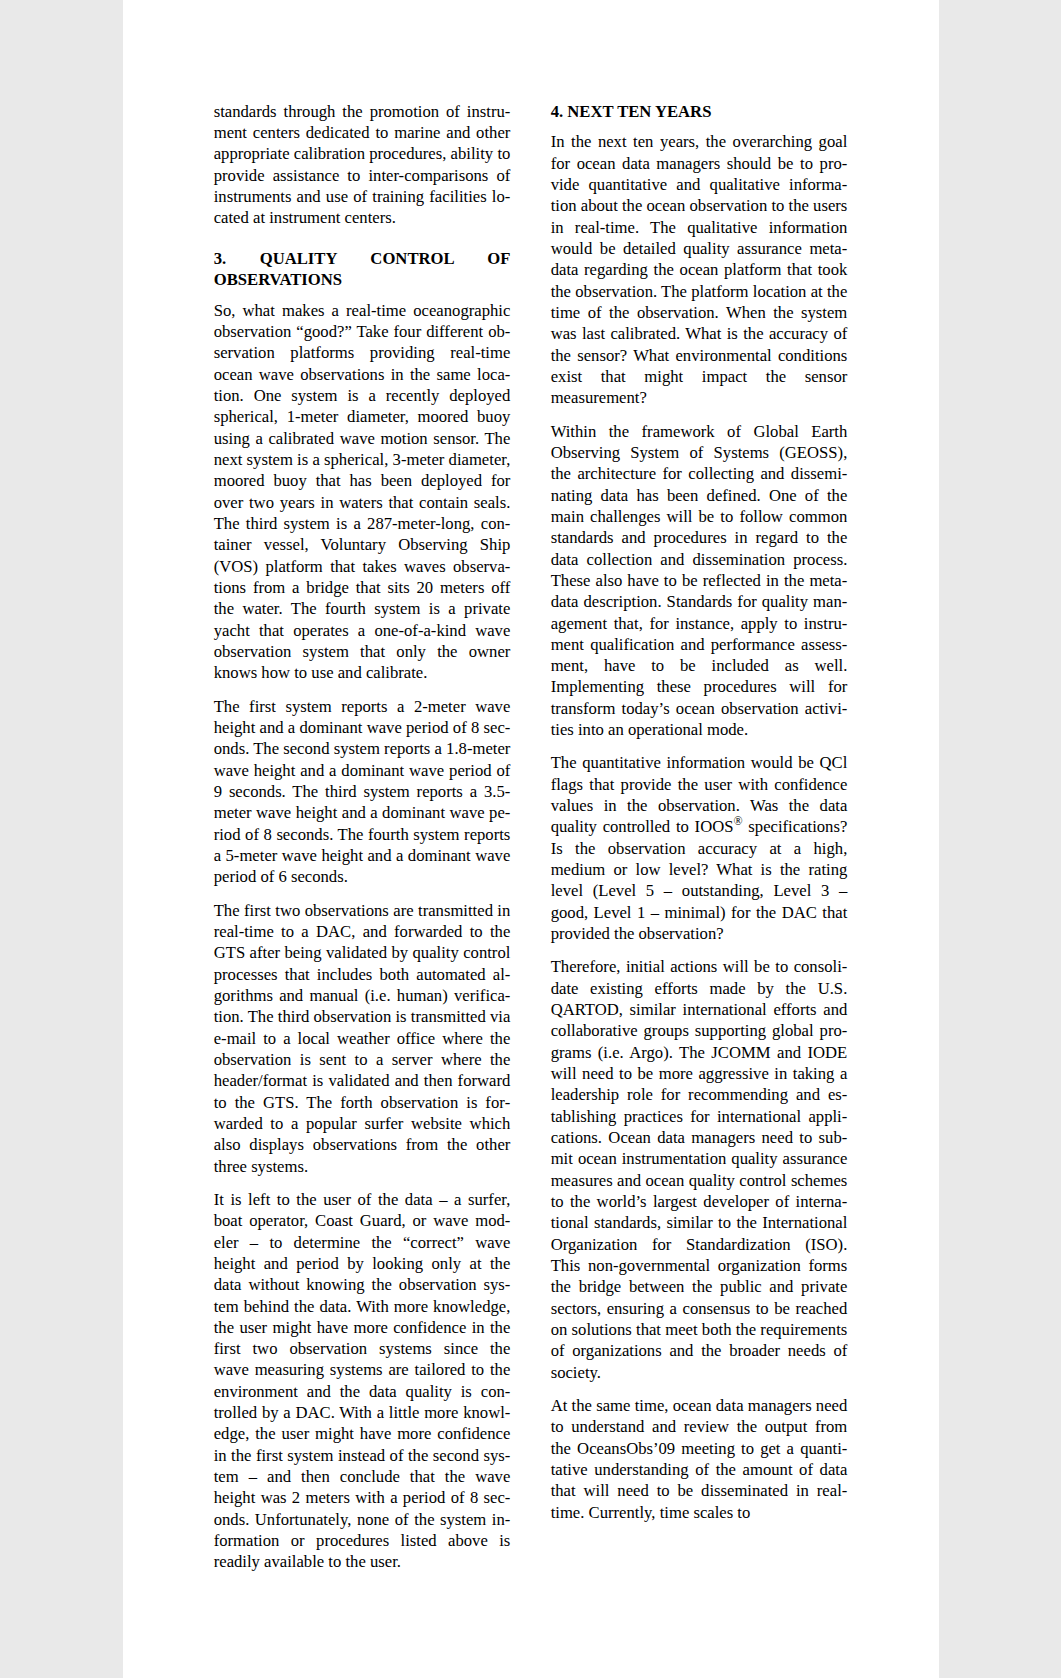standards through the promotion of instrument centers dedicated to marine and other appropriate calibration procedures, ability to provide assistance to inter-comparisons of instruments and use of training facilities located at instrument centers.
3. Quality Control of Observations
So, what makes a real-time oceanographic observation “good?” Take four different observation platforms providing real-time ocean wave observations in the same location. One system is a recently deployed spherical, 1-meter diameter, moored buoy using a calibrated wave motion sensor. The next system is a spherical, 3-meter diameter, moored buoy that has been deployed for over two years in waters that contain seals. The third system is a 287-meter-long, container vessel, Voluntary Observing Ship (VOS) platform that takes waves observations from a bridge that sits 20 meters off the water. The fourth system is a private yacht that operates a one-of-a-kind wave observation system that only the owner knows how to use and calibrate.
The first system reports a 2-meter wave height and a dominant wave period of 8 seconds. The second system reports a 1.8-meter wave height and a dominant wave period of 9 seconds. The third system reports a 3.5-meter wave height and a dominant wave period of 8 seconds. The fourth system reports a 5-meter wave height and a dominant wave period of 6 seconds.
The first two observations are transmitted in real-time to a DAC, and forwarded to the GTS after being validated by quality control processes that includes both automated algorithms and manual (i.e. human) verification. The third observation is transmitted via e-mail to a local weather office where the observation is sent to a server where the header/format is validated and then forward to the GTS. The forth observation is forwarded to a popular surfer website which also displays observations from the other three systems.
It is left to the user of the data – a surfer, boat operator, Coast Guard, or wave modeler – to determine the “correct” wave height and period by looking only at the data without knowing the observation system behind the data. With more knowledge, the user might have more confidence in the first two observation systems since the wave measuring systems are tailored to the environment and the data quality is controlled by a DAC. With a little more knowledge, the user might have more confidence in the first system instead of the second system – and then conclude that the wave height was 2 meters with a period of 8 seconds. Unfortunately, none of the system information or procedures listed above is readily available to the user.
4. Next Ten Years
In the next ten years, the overarching goal for ocean data managers should be to provide quantitative and qualitative information about the ocean observation to the users in real-time. The qualitative information would be detailed quality assurance metadata regarding the ocean platform that took the observation. The platform location at the time of the observation. When the system was last calibrated. What is the accuracy of the sensor? What environmental conditions exist that might impact the sensor measurement?
Within the framework of Global Earth Observing System of Systems (GEOSS), the architecture for collecting and disseminating data has been defined. One of the main challenges will be to follow common standards and procedures in regard to the data collection and dissemination process. These also have to be reflected in the metadata description. Standards for quality management that, for instance, apply to instrument qualification and performance assessment, have to be included as well. Implementing these procedures will for transform today’s ocean observation activities into an operational mode.
The quantitative information would be QCl flags that provide the user with confidence values in the observation. Was the data quality controlled to IOOS® specifications? Is the observation accuracy at a high, medium or low level? What is the rating level (Level 5 – outstanding, Level 3 – good, Level 1 – minimal) for the DAC that provided the observation?
Therefore, initial actions will be to consolidate existing efforts made by the U.S. QARTOD, similar international efforts and collaborative groups supporting global programs (i.e. Argo). The JCOMM and IODE will need to be more aggressive in taking a leadership role for recommending and establishing practices for international applications. Ocean data managers need to submit ocean instrumentation quality assurance measures and ocean quality control schemes to the world’s largest developer of international standards, similar to the International Organization for Standardization (ISO). This non-governmental organization forms the bridge between the public and private sectors, ensuring a consensus to be reached on solutions that meet both the requirements of organizations and the broader needs of society.
At the same time, ocean data managers need to understand and review the output from the OceansObs’09 meeting to get a quantitative understanding of the amount of data that will need to be disseminated in real-time. Currently, time scales to